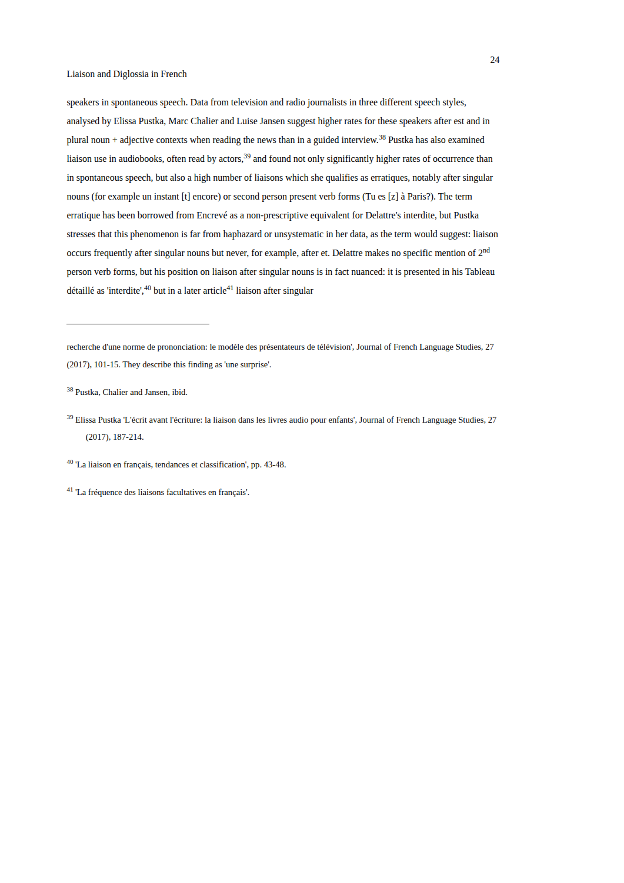24
Liaison and Diglossia in French
speakers in spontaneous speech. Data from television and radio journalists in three different speech styles, analysed by Elissa Pustka, Marc Chalier and Luise Jansen suggest higher rates for these speakers after est and in plural noun + adjective contexts when reading the news than in a guided interview.38 Pustka has also examined liaison use in audiobooks, often read by actors,39 and found not only significantly higher rates of occurrence than in spontaneous speech, but also a high number of liaisons which she qualifies as erratiques, notably after singular nouns (for example un instant [t] encore) or second person present verb forms (Tu es [z] à Paris?). The term erratique has been borrowed from Encrevé as a non-prescriptive equivalent for Delattre's interdite, but Pustka stresses that this phenomenon is far from haphazard or unsystematic in her data, as the term would suggest: liaison occurs frequently after singular nouns but never, for example, after et. Delattre makes no specific mention of 2nd person verb forms, but his position on liaison after singular nouns is in fact nuanced: it is presented in his Tableau détaillé as 'interdite',40 but in a later article41 liaison after singular
recherche d'une norme de prononciation: le modèle des présentateurs de télévision', Journal of French Language Studies, 27 (2017), 101-15. They describe this finding as 'une surprise'.
38 Pustka, Chalier and Jansen, ibid.
39 Elissa Pustka 'L'écrit avant l'écriture: la liaison dans les livres audio pour enfants', Journal of French Language Studies, 27 (2017), 187-214.
40 'La liaison en français, tendances et classification', pp. 43-48.
41 'La fréquence des liaisons facultatives en français'.